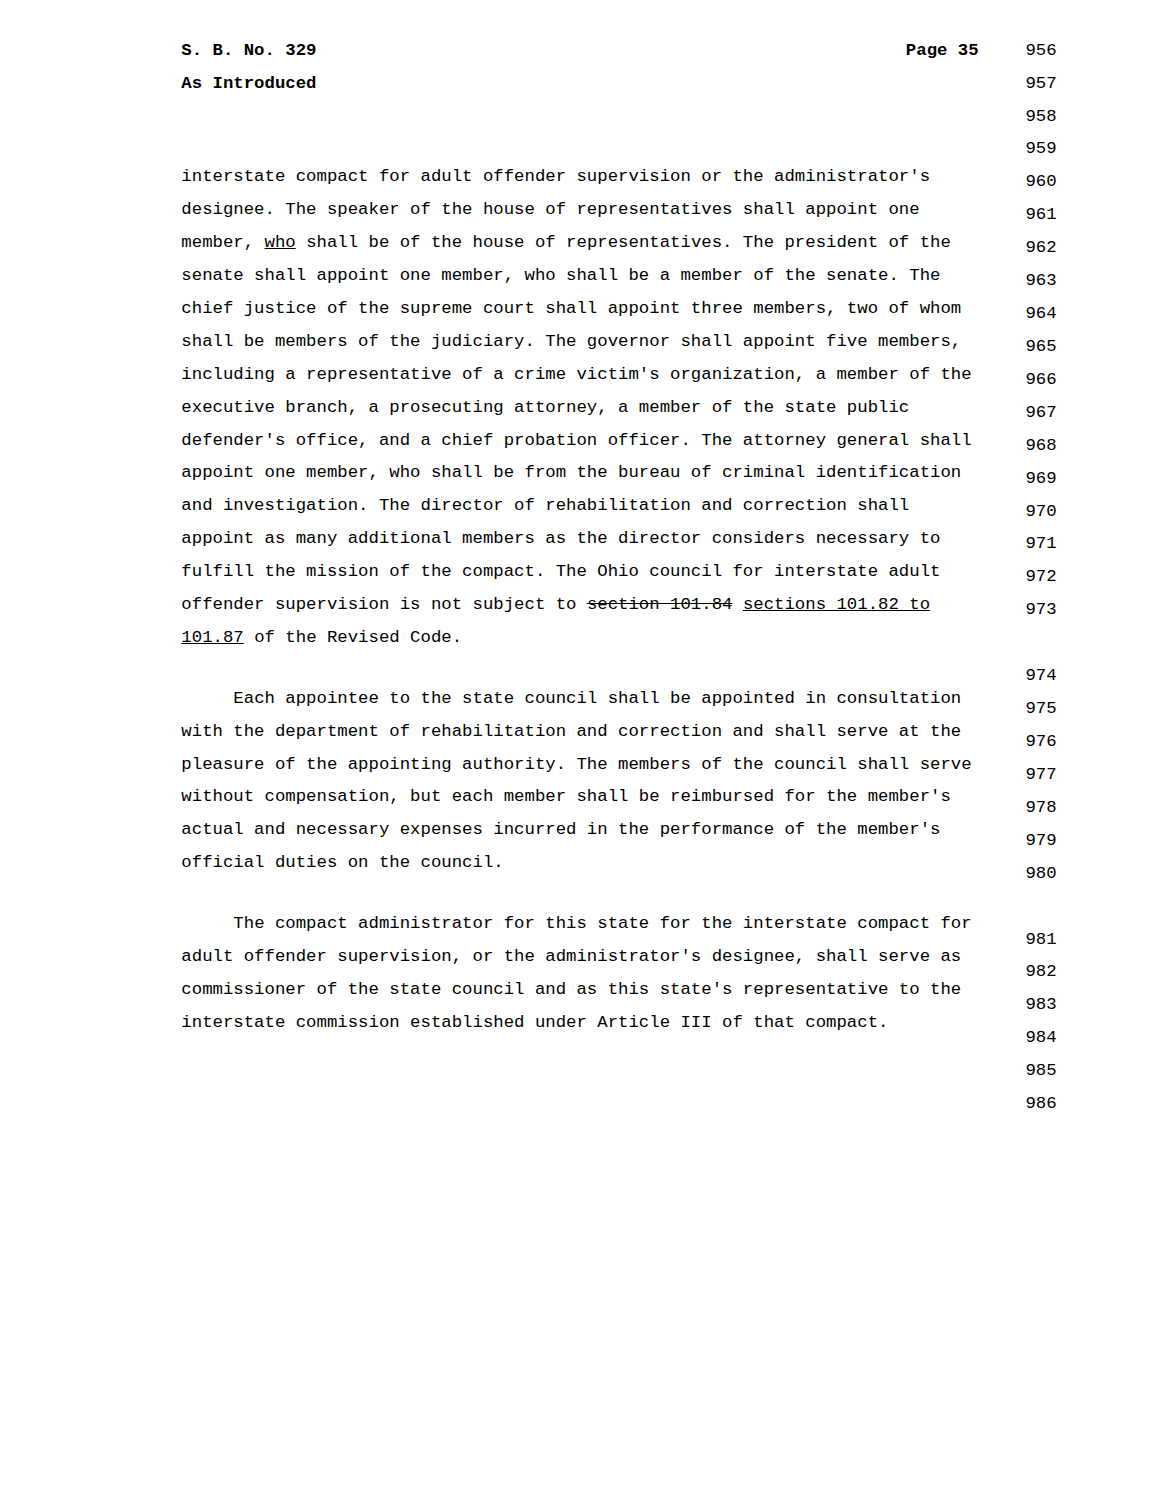S. B. No. 329 As Introduced
Page 35
interstate compact for adult offender supervision or the administrator's designee. The speaker of the house of representatives shall appoint one member, who shall be of the house of representatives. The president of the senate shall appoint one member, who shall be a member of the senate. The chief justice of the supreme court shall appoint three members, two of whom shall be members of the judiciary. The governor shall appoint five members, including a representative of a crime victim's organization, a member of the executive branch, a prosecuting attorney, a member of the state public defender's office, and a chief probation officer. The attorney general shall appoint one member, who shall be from the bureau of criminal identification and investigation. The director of rehabilitation and correction shall appoint as many additional members as the director considers necessary to fulfill the mission of the compact. The Ohio council for interstate adult offender supervision is not subject to section 101.84 sections 101.82 to 101.87 of the Revised Code.
Each appointee to the state council shall be appointed in consultation with the department of rehabilitation and correction and shall serve at the pleasure of the appointing authority. The members of the council shall serve without compensation, but each member shall be reimbursed for the member's actual and necessary expenses incurred in the performance of the member's official duties on the council.
The compact administrator for this state for the interstate compact for adult offender supervision, or the administrator's designee, shall serve as commissioner of the state council and as this state's representative to the interstate commission established under Article III of that compact.
956 957 958 959 960 961 962 963 964 965 966 967 968 969 970 971 972 973 974 975 976 977 978 979 980 981 982 983 984 985 986